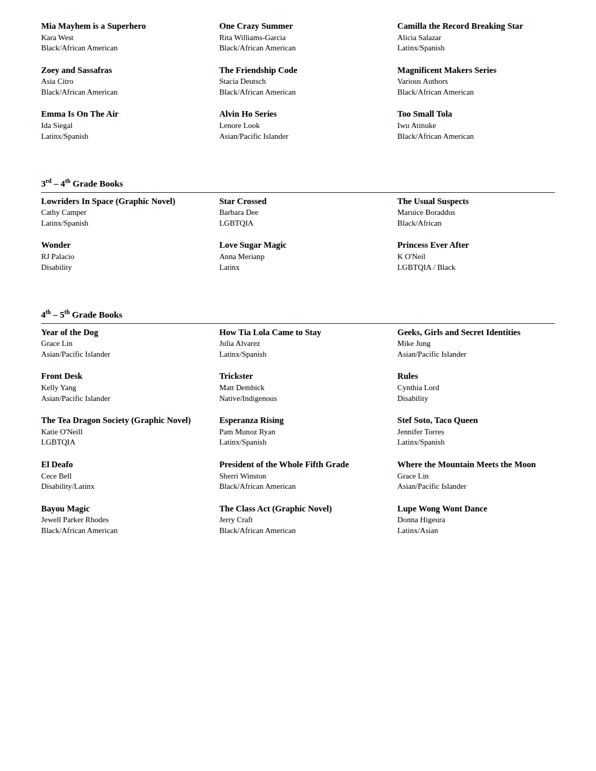Mia Mayhem is a Superhero
Kara West
Black/African American
One Crazy Summer
Rita Williams-Garcia
Black/African American
Camilla the Record Breaking Star
Alicia Salazar
Latinx/Spanish
Zoey and Sassafras
Asia Citro
Black/African American
The Friendship Code
Stacia Deutsch
Black/African American
Magnificent Makers Series
Various Authors
Black/African American
Emma Is On The Air
Ida Siegal
Latinx/Spanish
Alvin Ho Series
Lenore Look
Asian/Pacific Islander
Too Small Tola
Iwu Atinuke
Black/African American
3rd – 4th Grade Books
Lowriders In Space (Graphic Novel)
Cathy Camper
Latinx/Spanish
Star Crossed
Barbara Dee
LGBTQIA
The Usual Suspects
Maruice Boraddus
Black/African
Wonder
RJ Palacio
Disability
Love Sugar Magic
Anna Merianp
Latinx
Princess Ever After
K O'Neil
LGBTQIA / Black
4th – 5th Grade Books
Year of the Dog
Grace Lin
Asian/Pacific Islander
How Tia Lola Came to Stay
Julia Alvarez
Latinx/Spanish
Geeks, Girls and Secret Identities
Mike Jung
Asian/Pacific Islander
Front Desk
Kelly Yang
Asian/Pacific Islander
Trickster
Matt Dembick
Native/Indigenous
Rules
Cynthia Lord
Disability
The Tea Dragon Society (Graphic Novel)
Katie O'Neill
LGBTQIA
Esperanza Rising
Pam Munoz Ryan
Latinx/Spanish
Stef Soto, Taco Queen
Jennifer Torres
Latinx/Spanish
El Deafo
Cece Bell
Disability/Latinx
President of the Whole Fifth Grade
Sherri Winston
Black/African American
Where the Mountain Meets the Moon
Grace Lin
Asian/Pacific Islander
Bayou Magic
Jewell Parker Rhodes
Black/African American
The Class Act (Graphic Novel)
Jerry Craft
Black/African American
Lupe Wong Wont Dance
Donna Higeura
Latinx/Asian